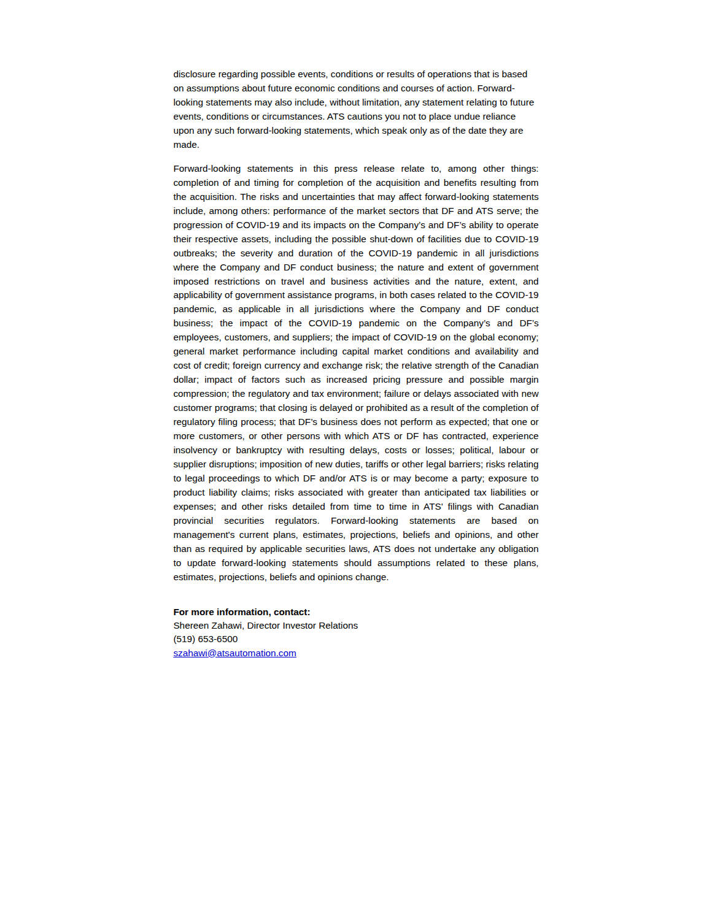disclosure regarding possible events, conditions or results of operations that is based on assumptions about future economic conditions and courses of action. Forward-looking statements may also include, without limitation, any statement relating to future events, conditions or circumstances. ATS cautions you not to place undue reliance upon any such forward-looking statements, which speak only as of the date they are made.
Forward-looking statements in this press release relate to, among other things: completion of and timing for completion of the acquisition and benefits resulting from the acquisition. The risks and uncertainties that may affect forward-looking statements include, among others: performance of the market sectors that DF and ATS serve; the progression of COVID-19 and its impacts on the Company’s and DF’s ability to operate their respective assets, including the possible shut-down of facilities due to COVID-19 outbreaks; the severity and duration of the COVID-19 pandemic in all jurisdictions where the Company and DF conduct business; the nature and extent of government imposed restrictions on travel and business activities and the nature, extent, and applicability of government assistance programs, in both cases related to the COVID-19 pandemic, as applicable in all jurisdictions where the Company and DF conduct business; the impact of the COVID-19 pandemic on the Company’s and DF’s employees, customers, and suppliers; the impact of COVID-19 on the global economy; general market performance including capital market conditions and availability and cost of credit; foreign currency and exchange risk; the relative strength of the Canadian dollar; impact of factors such as increased pricing pressure and possible margin compression; the regulatory and tax environment; failure or delays associated with new customer programs; that closing is delayed or prohibited as a result of the completion of regulatory filing process; that DF’s business does not perform as expected; that one or more customers, or other persons with which ATS or DF has contracted, experience insolvency or bankruptcy with resulting delays, costs or losses; political, labour or supplier disruptions; imposition of new duties, tariffs or other legal barriers; risks relating to legal proceedings to which DF and/or ATS is or may become a party; exposure to product liability claims; risks associated with greater than anticipated tax liabilities or expenses; and other risks detailed from time to time in ATS' filings with Canadian provincial securities regulators. Forward-looking statements are based on management's current plans, estimates, projections, beliefs and opinions, and other than as required by applicable securities laws, ATS does not undertake any obligation to update forward-looking statements should assumptions related to these plans, estimates, projections, beliefs and opinions change.
For more information, contact:
Shereen Zahawi, Director Investor Relations
(519) 653-6500
szahawi@atsautomation.com